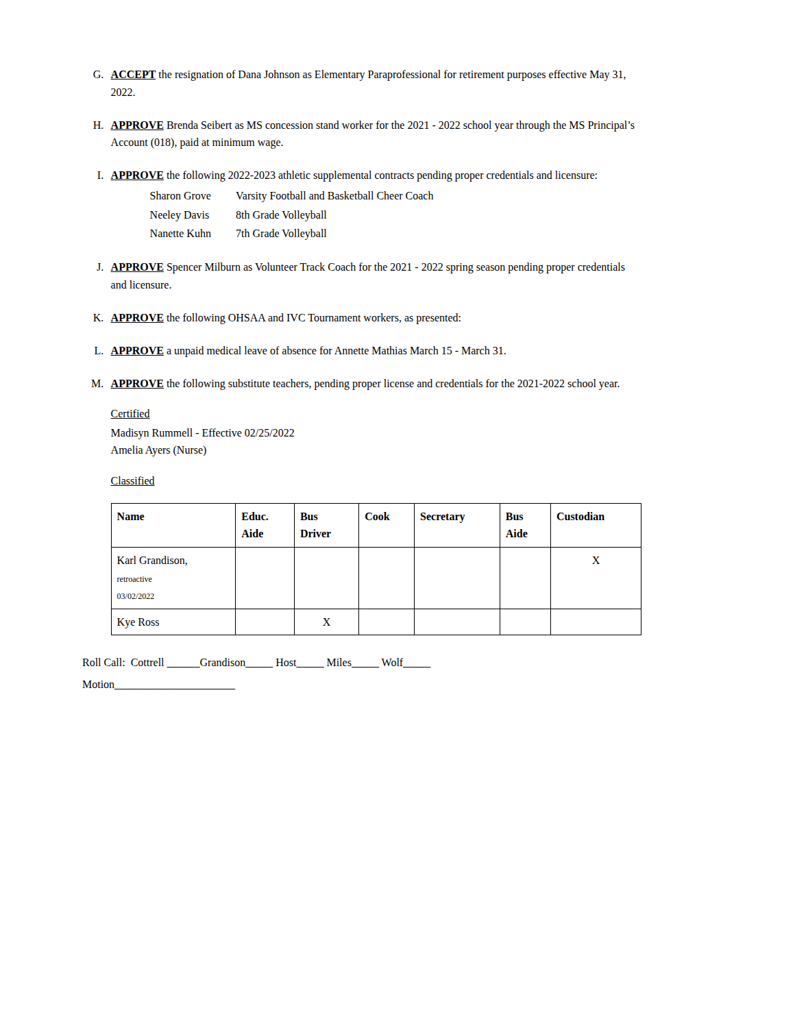ACCEPT the resignation of Dana Johnson as Elementary Paraprofessional for retirement purposes effective May 31, 2022.
APPROVE Brenda Seibert as MS concession stand worker for the 2021 - 2022 school year through the MS Principal’s Account (018), paid at minimum wage.
APPROVE the following 2022-2023 athletic supplemental contracts pending proper credentials and licensure:
| Sharon Grove | Varsity Football and Basketball Cheer Coach |
| Neeley Davis | 8th Grade Volleyball |
| Nanette Kuhn | 7th Grade Volleyball |
APPROVE Spencer Milburn as Volunteer Track Coach for the 2021 - 2022 spring season pending proper credentials and licensure.
APPROVE the following OHSAA and IVC Tournament workers, as presented:
APPROVE a unpaid medical leave of absence for Annette Mathias March 15 - March 31.
APPROVE the following substitute teachers, pending proper license and credentials for the 2021-2022 school year.
Certified
Madisyn Rummell - Effective 02/25/2022
Amelia Ayers (Nurse)
Classified
| Name | Educ. Aide | Bus Driver | Cook | Secretary | Bus Aide | Custodian |
| --- | --- | --- | --- | --- | --- | --- |
| Karl Grandison, retroactive 03/02/2022 | | | | | | X |
| Kye Ross | | X | | | | |
Roll Call: Cottrell ______Grandison_____ Host_____ Miles_____ Wolf_____
Motion______________________